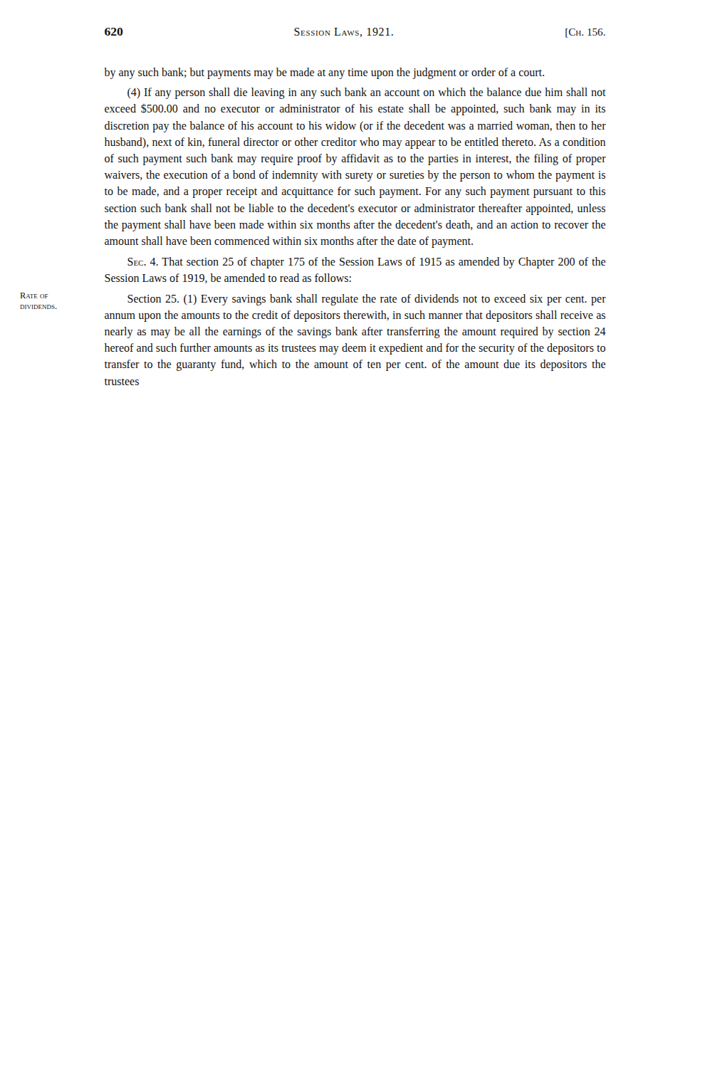620 Session Laws, 1921. [Ch. 156.
by any such bank; but payments may be made at any time upon the judgment or order of a court.
(4) If any person shall die leaving in any such bank an account on which the balance due him shall not exceed $500.00 and no executor or administrator of his estate shall be appointed, such bank may in its discretion pay the balance of his account to his widow (or if the decedent was a married woman, then to her husband), next of kin, funeral director or other creditor who may appear to be entitled thereto. As a condition of such payment such bank may require proof by affidavit as to the parties in interest, the filing of proper waivers, the execution of a bond of indemnity with surety or sureties by the person to whom the payment is to be made, and a proper receipt and acquittance for such payment. For any such payment pursuant to this section such bank shall not be liable to the decedent's executor or administrator thereafter appointed, unless the payment shall have been made within six months after the decedent's death, and an action to recover the amount shall have been commenced within six months after the date of payment.
Sec. 4. That section 25 of chapter 175 of the Session Laws of 1915 as amended by Chapter 200 of the Session Laws of 1919, be amended to read as follows:
Rate of dividends. Section 25. (1) Every savings bank shall regulate the rate of dividends not to exceed six per cent. per annum upon the amounts to the credit of depositors therewith, in such manner that depositors shall receive as nearly as may be all the earnings of the savings bank after transferring the amount required by section 24 hereof and such further amounts as its trustees may deem it expedient and for the security of the depositors to transfer to the guaranty fund, which to the amount of ten per cent. of the amount due its depositors the trustees